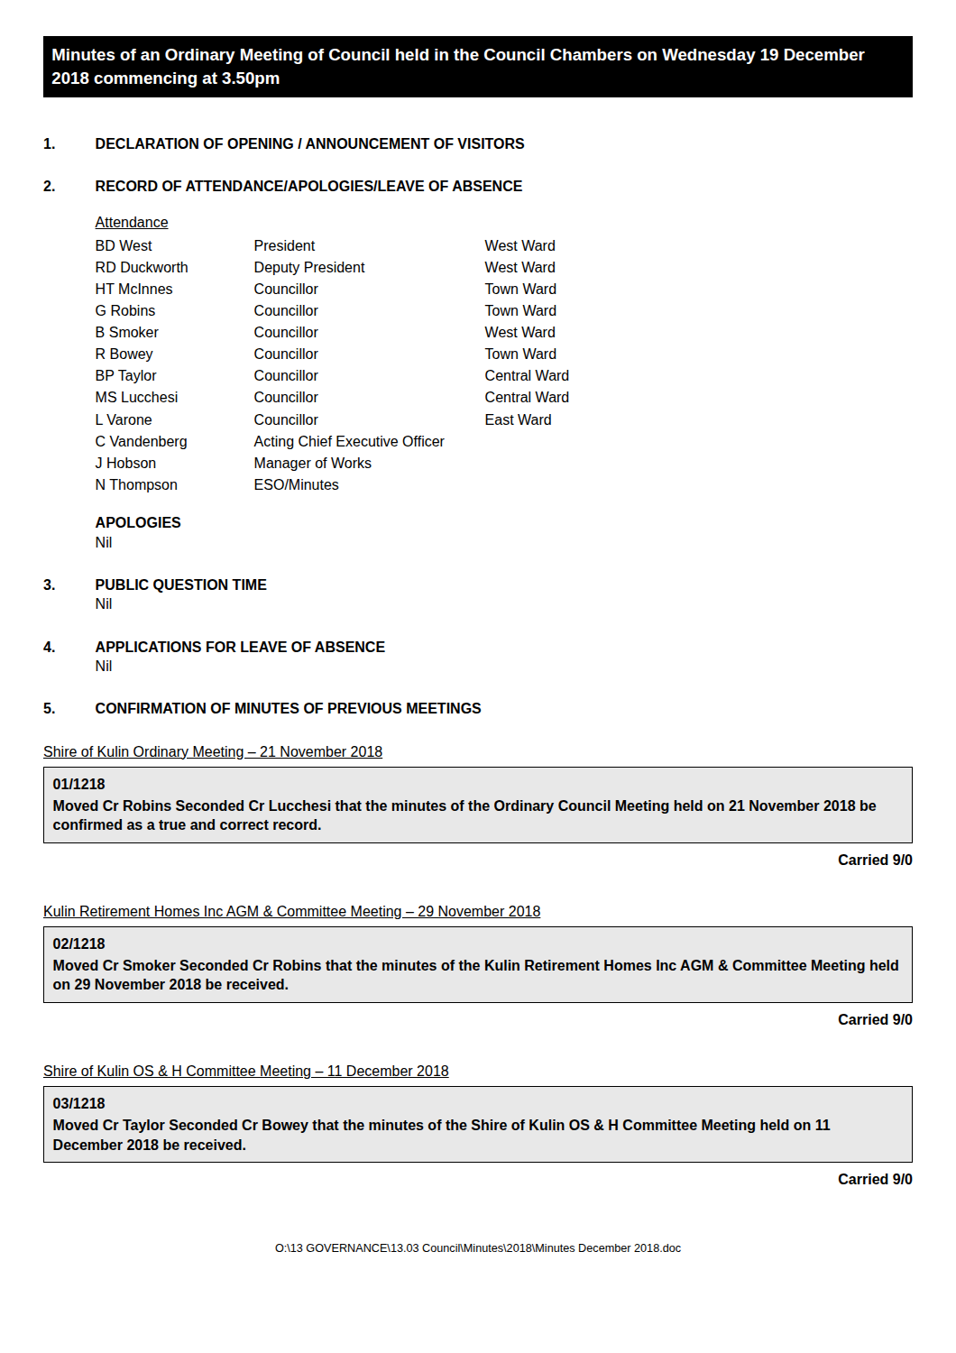Minutes of an Ordinary Meeting of Council held in the Council Chambers on Wednesday 19 December 2018 commencing at 3.50pm
1. Declaration of Opening / Announcement of Visitors
2. Record of Attendance/Apologies/Leave of Absence
Attendance
| BD West | President | West Ward |
| RD Duckworth | Deputy President | West Ward |
| HT McInnes | Councillor | Town Ward |
| G Robins | Councillor | Town Ward |
| B Smoker | Councillor | West Ward |
| R Bowey | Councillor | Town Ward |
| BP Taylor | Councillor | Central Ward |
| MS Lucchesi | Councillor | Central Ward |
| L Varone | Councillor | East Ward |
| C Vandenberg | Acting Chief Executive Officer | |
| J Hobson | Manager of Works | |
| N Thompson | ESO/Minutes | |
APOLOGIES
Nil
3. Public Question Time
Nil
4. Applications for Leave of Absence
Nil
5. Confirmation of Minutes of Previous Meetings
Shire of Kulin Ordinary Meeting – 21 November 2018
01/1218
Moved Cr Robins Seconded Cr Lucchesi that the minutes of the Ordinary Council Meeting held on 21 November 2018 be confirmed as a true and correct record.
Carried 9/0
Kulin Retirement Homes Inc AGM & Committee Meeting – 29 November 2018
02/1218
Moved Cr Smoker Seconded Cr Robins that the minutes of the Kulin Retirement Homes Inc AGM & Committee Meeting held on 29 November 2018 be received.
Carried 9/0
Shire of Kulin OS & H Committee Meeting – 11 December 2018
03/1218
Moved Cr Taylor Seconded Cr Bowey that the minutes of the Shire of Kulin OS & H Committee Meeting held on 11 December 2018 be received.
Carried 9/0
O:\13 GOVERNANCE\13.03 Council\Minutes\2018\Minutes December 2018.doc